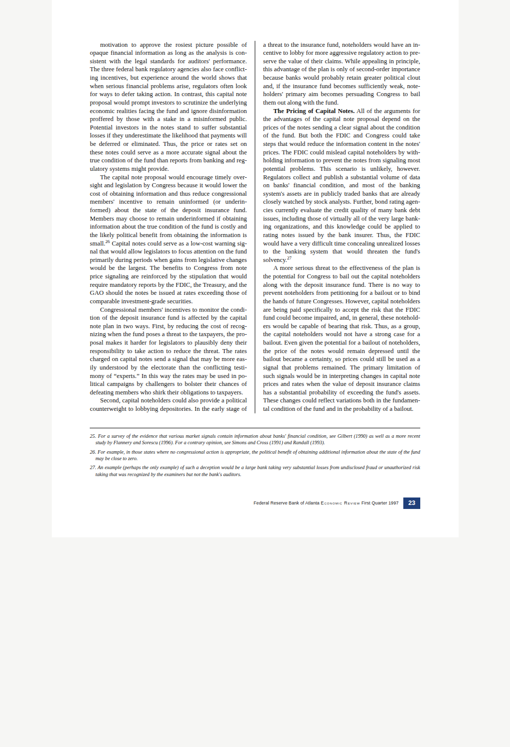motivation to approve the rosiest picture possible of opaque financial information as long as the analysis is consistent with the legal standards for auditors' performance. The three federal bank regulatory agencies also face conflicting incentives, but experience around the world shows that when serious financial problems arise, regulators often look for ways to defer taking action. In contrast, this capital note proposal would prompt investors to scrutinize the underlying economic realities facing the fund and ignore disinformation proffered by those with a stake in a misinformed public. Potential investors in the notes stand to suffer substantial losses if they underestimate the likelihood that payments will be deferred or eliminated. Thus, the price or rates set on these notes could serve as a more accurate signal about the true condition of the fund than reports from banking and regulatory systems might provide.
The capital note proposal would encourage timely oversight and legislation by Congress because it would lower the cost of obtaining information and thus reduce congressional members' incentive to remain uninformed (or underinformed) about the state of the deposit insurance fund. Members may choose to remain underinformed if obtaining information about the true condition of the fund is costly and the likely political benefit from obtaining the information is small.26 Capital notes could serve as a low-cost warning signal that would allow legislators to focus attention on the fund primarily during periods when gains from legislative changes would be the largest. The benefits to Congress from note price signaling are reinforced by the stipulation that would require mandatory reports by the FDIC, the Treasury, and the GAO should the notes be issued at rates exceeding those of comparable investment-grade securities.
Congressional members' incentives to monitor the condition of the deposit insurance fund is affected by the capital note plan in two ways. First, by reducing the cost of recognizing when the fund poses a threat to the taxpayers, the proposal makes it harder for legislators to plausibly deny their responsibility to take action to reduce the threat. The rates charged on capital notes send a signal that may be more easily understood by the electorate than the conflicting testimony of “experts.” In this way the rates may be used in political campaigns by challengers to bolster their chances of defeating members who shirk their obligations to taxpayers.
Second, capital noteholders could also provide a political counterweight to lobbying depositories. In the early stage of a threat to the insurance fund, noteholders would have an incentive to lobby for more aggressive regulatory action to preserve the value of their claims. While appealing in principle, this advantage of the plan is only of second-order importance because banks would probably retain greater political clout and, if the insurance fund becomes sufficiently weak, noteholders' primary aim becomes persuading Congress to bail them out along with the fund.
The Pricing of Capital Notes. All of the arguments for the advantages of the capital note proposal depend on the prices of the notes sending a clear signal about the condition of the fund. But both the FDIC and Congress could take steps that would reduce the information content in the notes' prices. The FDIC could mislead capital noteholders by withholding information to prevent the notes from signaling most potential problems. This scenario is unlikely, however. Regulators collect and publish a substantial volume of data on banks' financial condition, and most of the banking system's assets are in publicly traded banks that are already closely watched by stock analysts. Further, bond rating agencies currently evaluate the credit quality of many bank debt issues, including those of virtually all of the very large banking organizations, and this knowledge could be applied to rating notes issued by the bank insurer. Thus, the FDIC would have a very difficult time concealing unrealized losses to the banking system that would threaten the fund's solvency.27
A more serious threat to the effectiveness of the plan is the potential for Congress to bail out the capital noteholders along with the deposit insurance fund. There is no way to prevent noteholders from petitioning for a bailout or to bind the hands of future Congresses. However, capital noteholders are being paid specifically to accept the risk that the FDIC fund could become impaired, and, in general, these noteholders would be capable of bearing that risk. Thus, as a group, the capital noteholders would not have a strong case for a bailout. Even given the potential for a bailout of noteholders, the price of the notes would remain depressed until the bailout became a certainty, so prices could still be used as a signal that problems remained. The primary limitation of such signals would be in interpreting changes in capital note prices and rates when the value of deposit insurance claims has a substantial probability of exceeding the fund's assets. These changes could reflect variations both in the fundamental condition of the fund and in the probability of a bailout.
25. For a survey of the evidence that various market signals contain information about banks' financial condition, see Gilbert (1990) as well as a more recent study by Flannery and Sorescu (1996). For a contrary opinion, see Simons and Cross (1991) and Randall (1993).
26. For example, in those states where no congressional action is appropriate, the political benefit of obtaining additional information about the state of the fund may be close to zero.
27. An example (perhaps the only example) of such a deception would be a large bank taking very substantial losses from undisclosed fraud or unauthorized risk taking that was recognized by the examiners but not the bank's auditors.
Federal Reserve Bank of Atlanta Economic Review First Quarter 1997
23